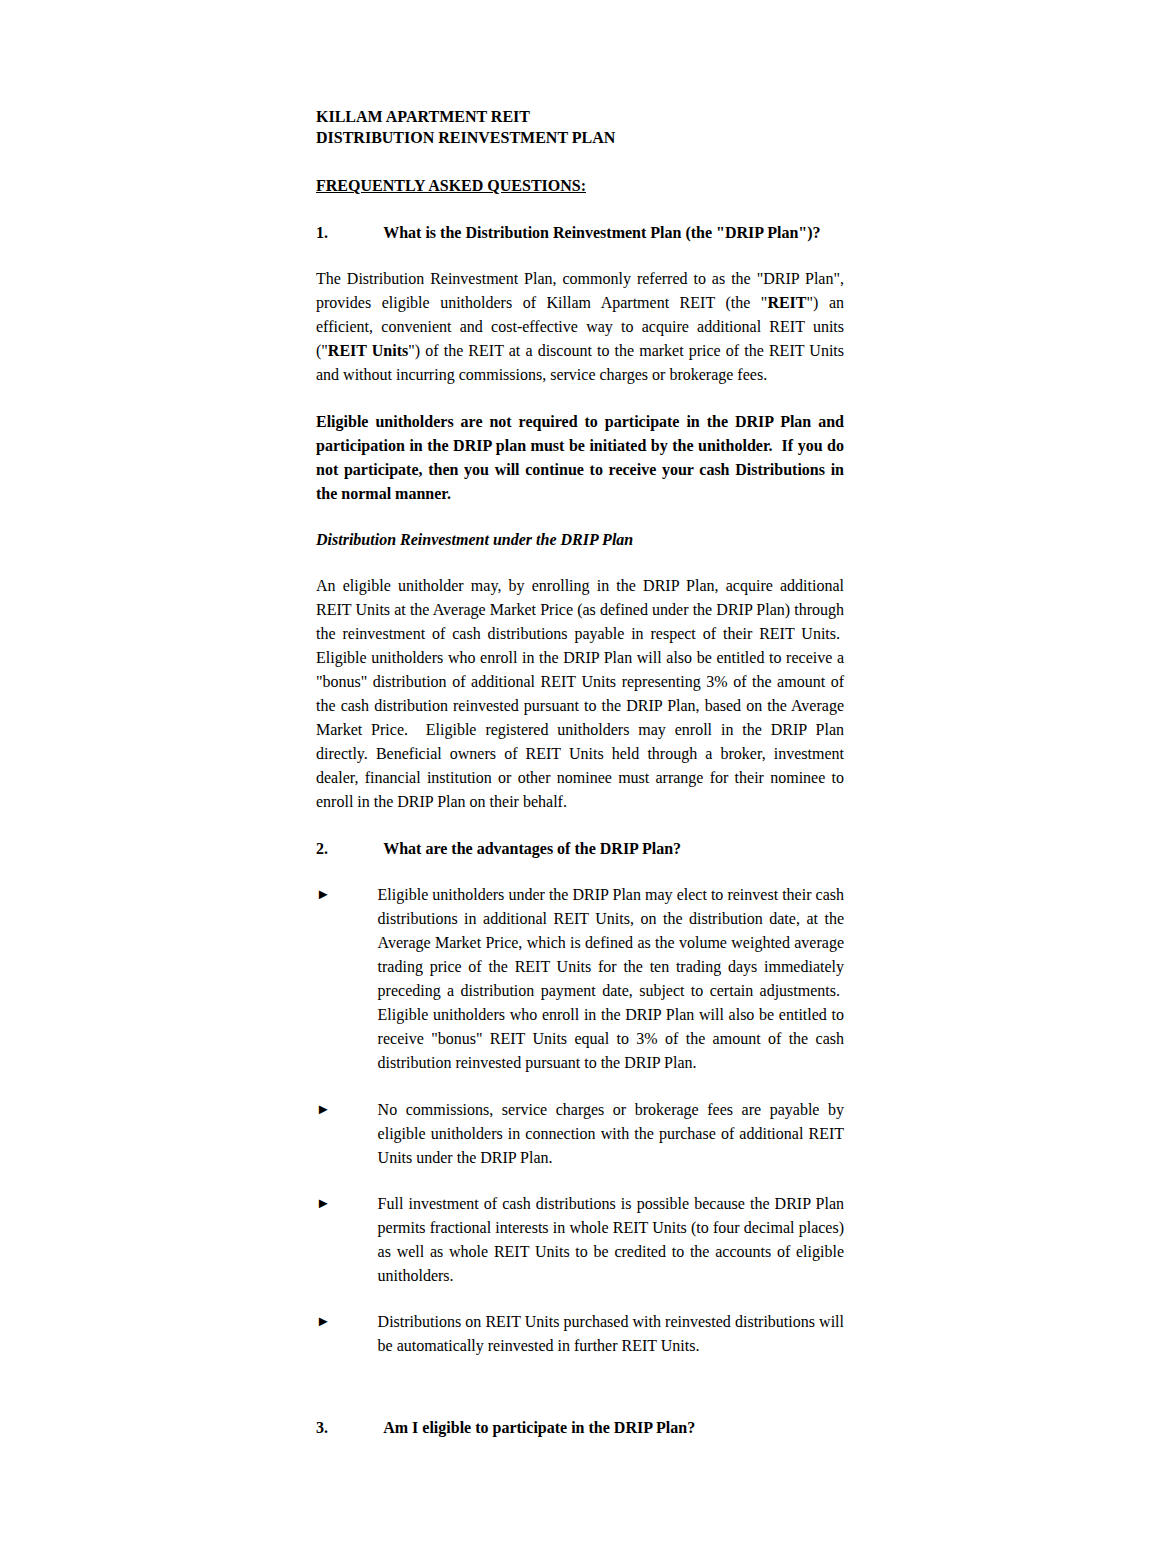KILLAM APARTMENT REIT
DISTRIBUTION REINVESTMENT PLAN
FREQUENTLY ASKED QUESTIONS:
1. What is the Distribution Reinvestment Plan (the "DRIP Plan")?
The Distribution Reinvestment Plan, commonly referred to as the "DRIP Plan", provides eligible unitholders of Killam Apartment REIT (the "REIT") an efficient, convenient and cost-effective way to acquire additional REIT units ("REIT Units") of the REIT at a discount to the market price of the REIT Units and without incurring commissions, service charges or brokerage fees.
Eligible unitholders are not required to participate in the DRIP Plan and participation in the DRIP plan must be initiated by the unitholder. If you do not participate, then you will continue to receive your cash Distributions in the normal manner.
Distribution Reinvestment under the DRIP Plan
An eligible unitholder may, by enrolling in the DRIP Plan, acquire additional REIT Units at the Average Market Price (as defined under the DRIP Plan) through the reinvestment of cash distributions payable in respect of their REIT Units. Eligible unitholders who enroll in the DRIP Plan will also be entitled to receive a "bonus" distribution of additional REIT Units representing 3% of the amount of the cash distribution reinvested pursuant to the DRIP Plan, based on the Average Market Price. Eligible registered unitholders may enroll in the DRIP Plan directly. Beneficial owners of REIT Units held through a broker, investment dealer, financial institution or other nominee must arrange for their nominee to enroll in the DRIP Plan on their behalf.
2. What are the advantages of the DRIP Plan?
► Eligible unitholders under the DRIP Plan may elect to reinvest their cash distributions in additional REIT Units, on the distribution date, at the Average Market Price, which is defined as the volume weighted average trading price of the REIT Units for the ten trading days immediately preceding a distribution payment date, subject to certain adjustments. Eligible unitholders who enroll in the DRIP Plan will also be entitled to receive "bonus" REIT Units equal to 3% of the amount of the cash distribution reinvested pursuant to the DRIP Plan.
► No commissions, service charges or brokerage fees are payable by eligible unitholders in connection with the purchase of additional REIT Units under the DRIP Plan.
► Full investment of cash distributions is possible because the DRIP Plan permits fractional interests in whole REIT Units (to four decimal places) as well as whole REIT Units to be credited to the accounts of eligible unitholders.
► Distributions on REIT Units purchased with reinvested distributions will be automatically reinvested in further REIT Units.
3. Am I eligible to participate in the DRIP Plan?